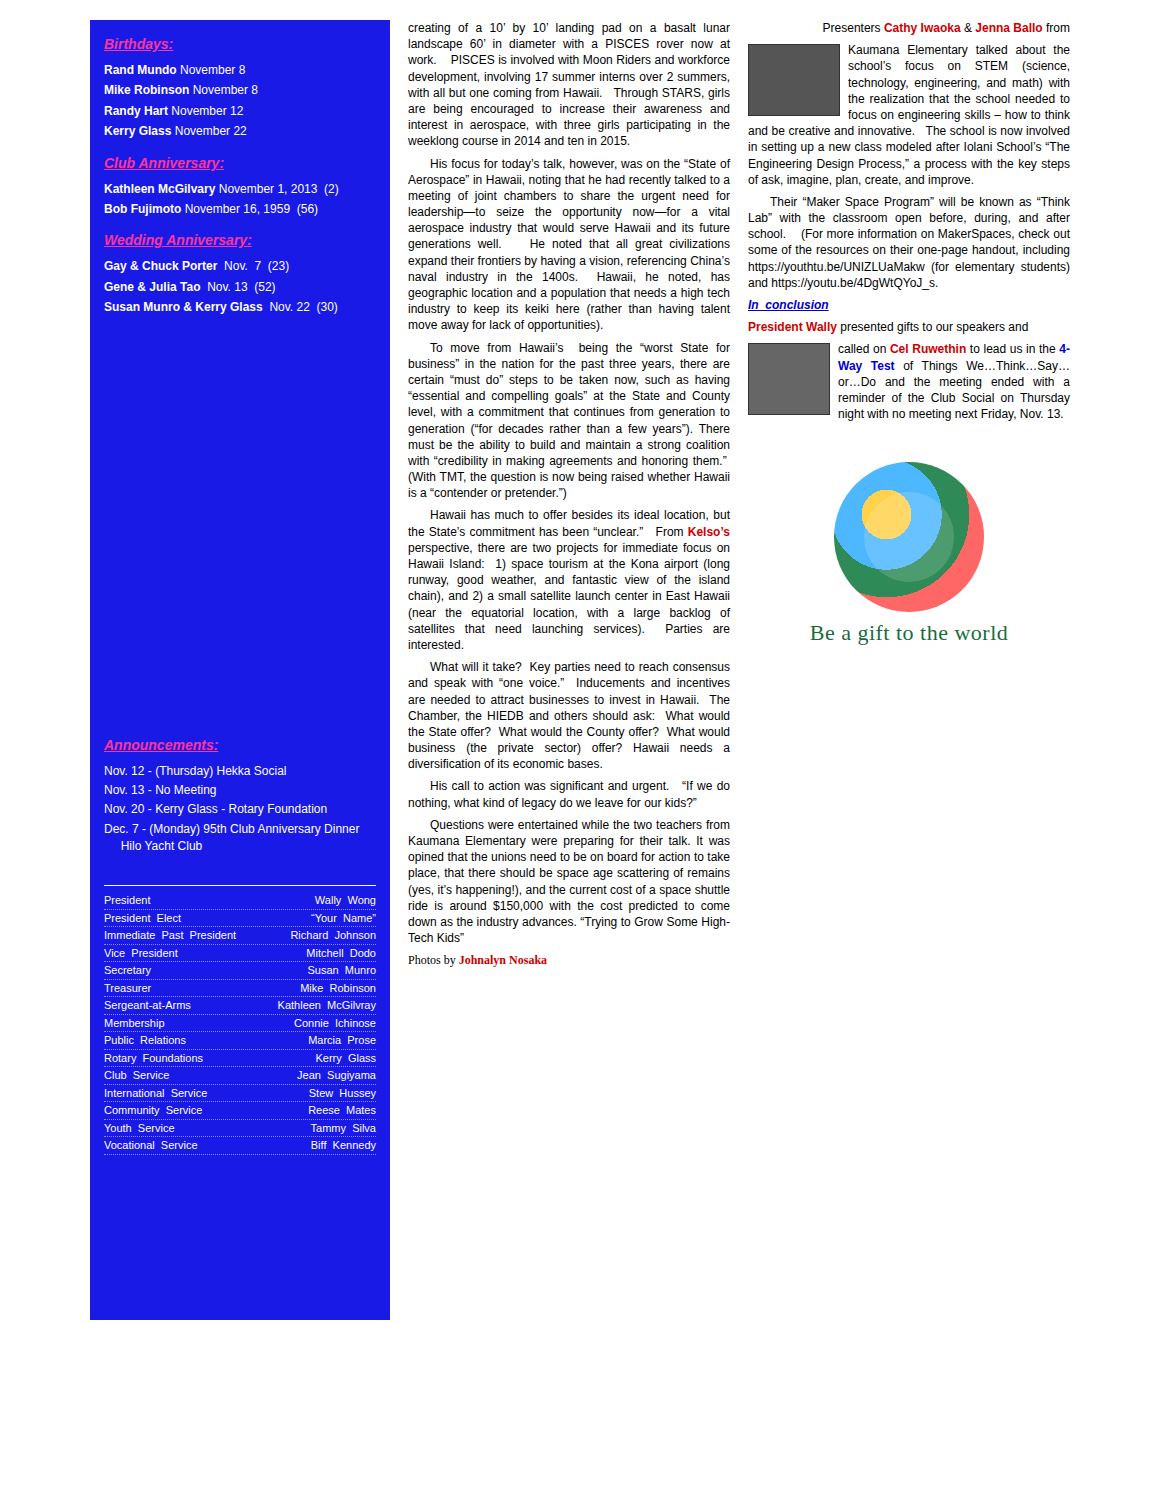Birthdays:
Rand Mundo November 8
Mike Robinson November 8
Randy Hart November 12
Kerry Glass November 22
Club Anniversary:
Kathleen McGilvary November 1, 2013 (2)
Bob Fujimoto November 16, 1959 (56)
Wedding Anniversary:
Gay & Chuck Porter Nov. 7 (23)
Gene & Julia Tao Nov. 13 (52)
Susan Munro & Kerry Glass Nov. 22 (30)
Announcements:
Nov. 12 - (Thursday) Hekka Social
Nov. 13 - No Meeting
Nov. 20 - Kerry Glass - Rotary Foundation
Dec. 7 - (Monday) 95th Club Anniversary Dinner
Hilo Yacht Club
President Wally Wong
President Elect“Your Name”
Immediate Past President Richard Johnson
Vice President Mitchell Dodo
Secretary Susan Munro
Treasurer Mike Robinson
Sergeant-at-Arms Kathleen McGilvray
Membership Connie Ichinose
Public Relations Marcia Prose
Rotary Foundations Kerry Glass
Club Service Jean Sugiyama
International Service Stew Hussey
Community Service Reese Mates
Youth Service Tammy Silva
Vocational Service Biff Kennedy
creating of a 10’ by 10’ landing pad on a basalt lunar landscape 60’ in diameter with a PISCES rover now at work. PISCES is involved with Moon Riders and workforce development, involving 17 summer interns over 2 summers, with all but one coming from Hawaii. Through STARS, girls are being encouraged to increase their awareness and interest in aerospace, with three girls participating in the weeklong course in 2014 and ten in 2015.
His focus for today’s talk, however, was on the “State of Aerospace” in Hawaii, noting that he had recently talked to a meeting of joint chambers to share the urgent need for leadership—to seize the opportunity now—for a vital aerospace industry that would serve Hawaii and its future generations well. He noted that all great civilizations expand their frontiers by having a vision, referencing China’s naval industry in the 1400s. Hawaii, he noted, has geographic location and a population that needs a high tech industry to keep its keiki here (rather than having talent move away for lack of opportunities).
To move from Hawaii’s being the “worst State for business” in the nation for the past three years, there are certain “must do” steps to be taken now, such as having “essential and compelling goals” at the State and County level, with a commitment that continues from generation to generation (“for decades rather than a few years”). There must be the ability to build and maintain a strong coalition with “credibility in making agreements and honoring them.” (With TMT, the question is now being raised whether Hawaii is a “contender or pretender.”)
Hawaii has much to offer besides its ideal location, but the State’s commitment has been “unclear.” From Kelso’s perspective, there are two projects for immediate focus on Hawaii Island: 1) space tourism at the Kona airport (long runway, good weather, and fantastic view of the island chain), and 2) a small satellite launch center in East Hawaii (near the equatorial location, with a large backlog of satellites that need launching services). Parties are interested.
What will it take? Key parties need to reach consensus and speak with “one voice.” Inducements and incentives are needed to attract businesses to invest in Hawaii. The Chamber, the HIEDB and others should ask: What would the State offer? What would the County offer? What would business (the private sector) offer? Hawaii needs a diversification of its economic bases.
His call to action was significant and urgent. “If we do nothing, what kind of legacy do we leave for our kids?”
Questions were entertained while the two teachers from Kaumana Elementary were preparing for their talk. It was opined that the unions need to be on board for action to take place, that there should be space age scattering of remains (yes, it’s happening!), and the current cost of a space shuttle ride is around $150,000 with the cost predicted to come down as the industry advances. “Trying to Grow Some High-Tech Kids”
Photos by Johnalyn Nosaka
Presenters Cathy Iwaoka & Jenna Ballo from
Kaumana Elementary talked about the school’s focus on STEM (science, technology, engineering, and math) with the realization that the school needed to focus on engineering skills – how to think and be creative and innovative. The school is now involved in setting up a new class modeled after Iolani School’s “The Engineering Design Process,” a process with the key steps of ask, imagine, plan, create, and improve.
Their “Maker Space Program” will be known as “Think Lab” with the classroom open before, during, and after school. (For more information on MakerSpaces, check out some of the resources on their one-page handout, including https://youthtu.be/UNIZLUaMakw (for elementary students) and https://youtu.be/4DgWtQYoJ_s.
In conclusion
President Wally presented gifts to our speakers and
called on Cel Ruwethin to lead us in the 4-Way Test of Things We…Think…Say…or…Do and the meeting ended with a reminder of the Club Social on Thursday night with no meeting next Friday, Nov. 13.
Be a gift to the world